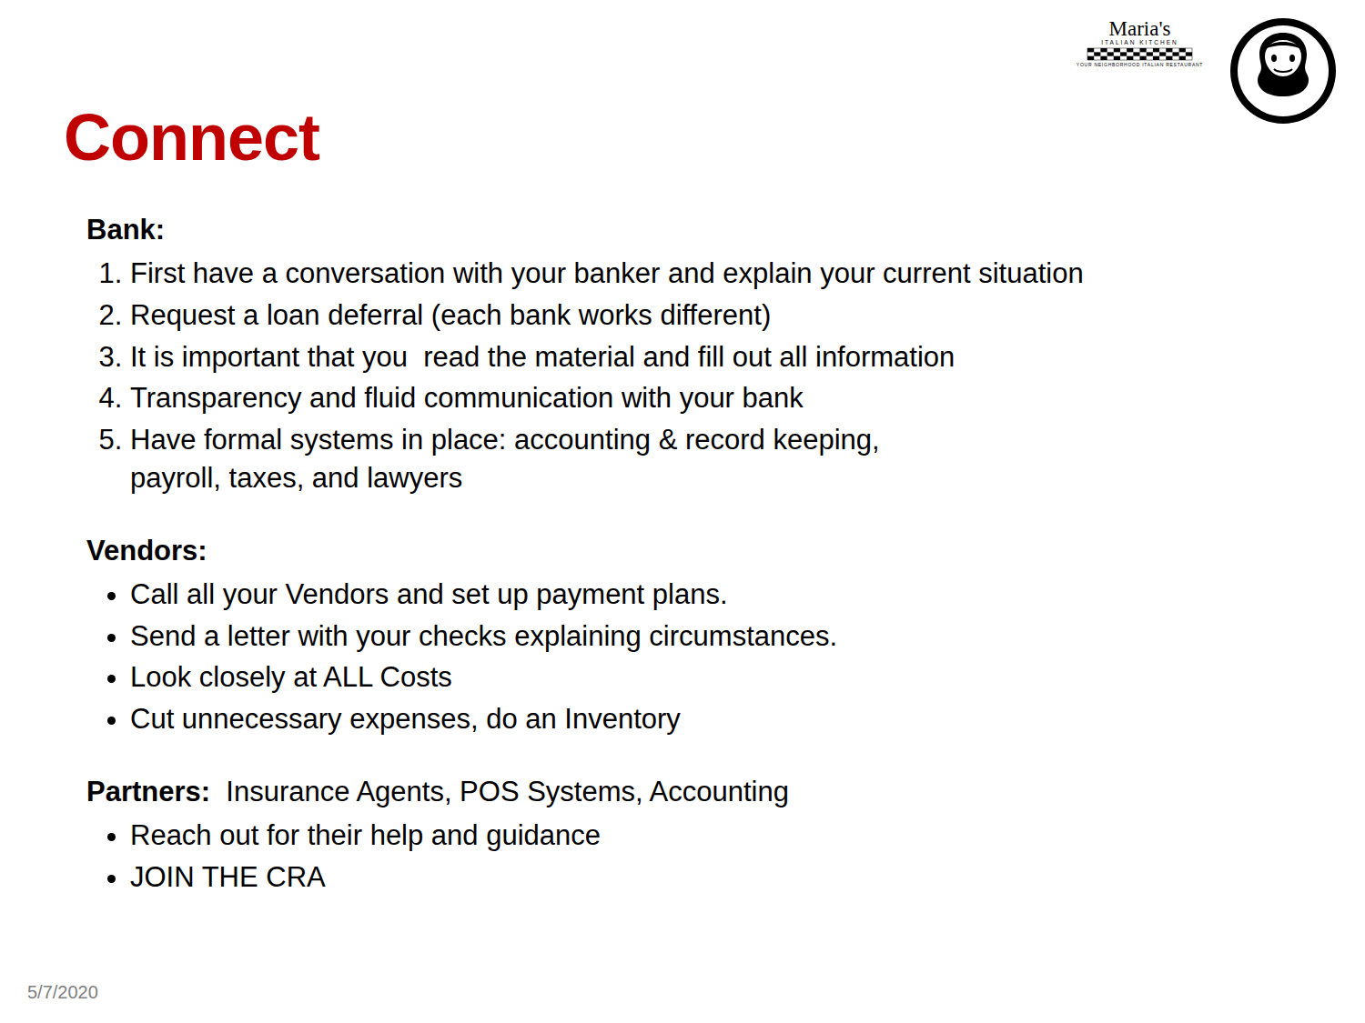Maria's ITALIAN KITCHEN YOUR NEIGHBORHOOD ITALIAN RESTAURANT
Connect
Bank:
First have a conversation with your banker and explain your current situation
Request a loan deferral (each bank works different)
It is important that you read the material and fill out all information
Transparency and fluid communication with your bank
Have formal systems in place: accounting & record keeping,
payroll, taxes, and lawyers
Vendors:
Call all your Vendors and set up payment plans.
Send a letter with your checks explaining circumstances.
Look closely at ALL Costs
Cut unnecessary expenses, do an Inventory
Partners: Insurance Agents, POS Systems, Accounting
Reach out for their help and guidance
JOIN THE CRA
5/7/2020